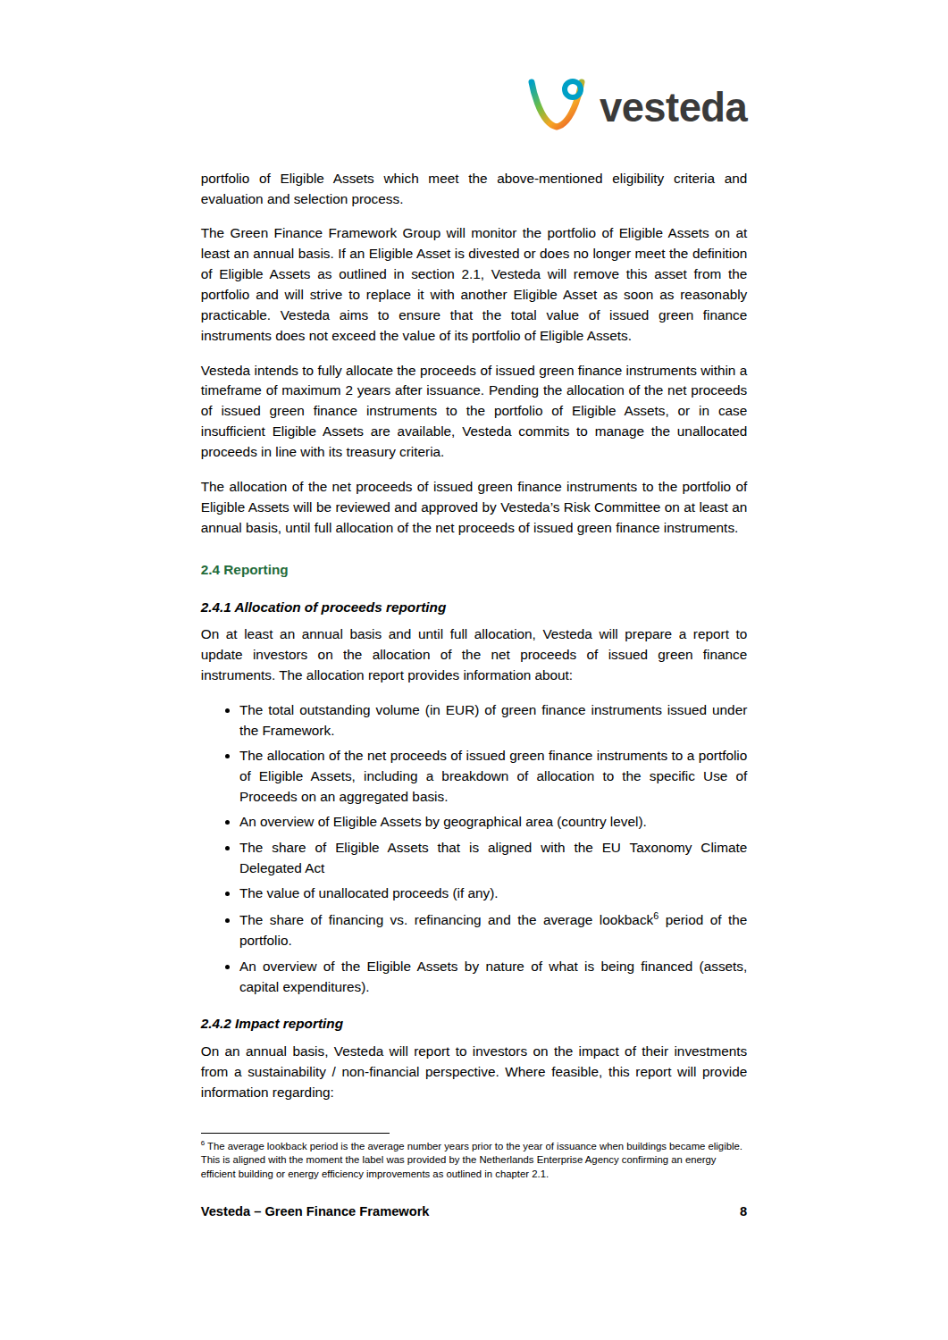vesteda
portfolio of Eligible Assets which meet the above-mentioned eligibility criteria and evaluation and selection process.
The Green Finance Framework Group will monitor the portfolio of Eligible Assets on at least an annual basis. If an Eligible Asset is divested or does no longer meet the definition of Eligible Assets as outlined in section 2.1, Vesteda will remove this asset from the portfolio and will strive to replace it with another Eligible Asset as soon as reasonably practicable. Vesteda aims to ensure that the total value of issued green finance instruments does not exceed the value of its portfolio of Eligible Assets.
Vesteda intends to fully allocate the proceeds of issued green finance instruments within a timeframe of maximum 2 years after issuance. Pending the allocation of the net proceeds of issued green finance instruments to the portfolio of Eligible Assets, or in case insufficient Eligible Assets are available, Vesteda commits to manage the unallocated proceeds in line with its treasury criteria.
The allocation of the net proceeds of issued green finance instruments to the portfolio of Eligible Assets will be reviewed and approved by Vesteda’s Risk Committee on at least an annual basis, until full allocation of the net proceeds of issued green finance instruments.
2.4 Reporting
2.4.1 Allocation of proceeds reporting
On at least an annual basis and until full allocation, Vesteda will prepare a report to update investors on the allocation of the net proceeds of issued green finance instruments. The allocation report provides information about:
The total outstanding volume (in EUR) of green finance instruments issued under the Framework.
The allocation of the net proceeds of issued green finance instruments to a portfolio of Eligible Assets, including a breakdown of allocation to the specific Use of Proceeds on an aggregated basis.
An overview of Eligible Assets by geographical area (country level).
The share of Eligible Assets that is aligned with the EU Taxonomy Climate Delegated Act
The value of unallocated proceeds (if any).
The share of financing vs. refinancing and the average lookback6 period of the portfolio.
An overview of the Eligible Assets by nature of what is being financed (assets, capital expenditures).
2.4.2 Impact reporting
On an annual basis, Vesteda will report to investors on the impact of their investments from a sustainability / non-financial perspective. Where feasible, this report will provide information regarding:
6 The average lookback period is the average number years prior to the year of issuance when buildings became eligible. This is aligned with the moment the label was provided by the Netherlands Enterprise Agency confirming an energy efficient building or energy efficiency improvements as outlined in chapter 2.1.
Vesteda – Green Finance Framework 8